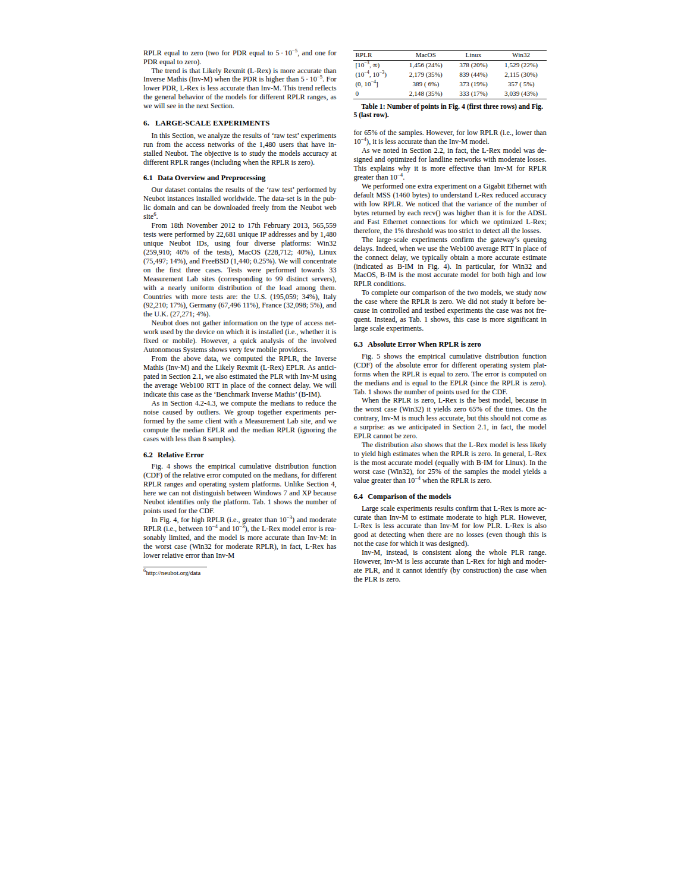RPLR equal to zero (two for PDR equal to 5 · 10−5, and one for PDR equal to zero).
The trend is that Likely Rexmit (L-Rex) is more accurate than Inverse Mathis (Inv-M) when the PDR is higher than 5 · 10−5. For lower PDR, L-Rex is less accurate than Inv-M. This trend reflects the general behavior of the models for different RPLR ranges, as we will see in the next Section.
6. LARGE-SCALE EXPERIMENTS
In this Section, we analyze the results of ‘raw test’ experiments run from the access networks of the 1,480 users that have installed Neubot. The objective is to study the models accuracy at different RPLR ranges (including when the RPLR is zero).
6.1 Data Overview and Preprocessing
Our dataset contains the results of the ‘raw test’ performed by Neubot instances installed worldwide. The data-set is in the public domain and can be downloaded freely from the Neubot web site6.
From 18th November 2012 to 17th February 2013, 565,559 tests were performed by 22,681 unique IP addresses and by 1,480 unique Neubot IDs, using four diverse platforms: Win32 (259,910; 46% of the tests), MacOS (228,712; 40%), Linux (75,497; 14%), and FreeBSD (1,440; 0.25%). We will concentrate on the first three cases. Tests were performed towards 33 Measurement Lab sites (corresponding to 99 distinct servers), with a nearly uniform distribution of the load among them. Countries with more tests are: the U.S. (195,059; 34%), Italy (92,210; 17%), Germany (67,496 11%), France (32,098; 5%), and the U.K. (27,271; 4%).
Neubot does not gather information on the type of access network used by the device on which it is installed (i.e., whether it is fixed or mobile). However, a quick analysis of the involved Autonomous Systems shows very few mobile providers.
From the above data, we computed the RPLR, the Inverse Mathis (Inv-M) and the Likely Rexmit (L-Rex) EPLR. As anticipated in Section 2.1, we also estimated the PLR with Inv-M using the average Web100 RTT in place of the connect delay. We will indicate this case as the ‘Benchmark Inverse Mathis’ (B-IM).
As in Section 4.2-4.3, we compute the medians to reduce the noise caused by outliers. We group together experiments performed by the same client with a Measurement Lab site, and we compute the median EPLR and the median RPLR (ignoring the cases with less than 8 samples).
6.2 Relative Error
Fig. 4 shows the empirical cumulative distribution function (CDF) of the relative error computed on the medians, for different RPLR ranges and operating system platforms. Unlike Section 4, here we can not distinguish between Windows 7 and XP because Neubot identifies only the platform. Tab. 1 shows the number of points used for the CDF.
In Fig. 4, for high RPLR (i.e., greater than 10−3) and moderate RPLR (i.e., between 10−4 and 10−3), the L-Rex model error is reasonably limited, and the model is more accurate than Inv-M: in the worst case (Win32 for moderate RPLR), in fact, L-Rex has lower relative error than Inv-M
6http://neubot.org/data
| RPLR | MacOS | Linux | Win32 |
| --- | --- | --- | --- |
| [10 −3 , ∞) | 1,456 (24%) | 378 (20%) | 1,529 (22%) |
| (10 −4 , 10 −3 ) | 2,179 (35%) | 839 (44%) | 2,115 (30%) |
| (0, 10 −4 ] | 389 ( 6%) | 373 (19%) | 357 ( 5%) |
| 0 | 2,148 (35%) | 333 (17%) | 3,039 (43%) |
Table 1: Number of points in Fig. 4 (first three rows) and Fig. 5 (last row).
for 65% of the samples. However, for low RPLR (i.e., lower than 10−4), it is less accurate than the Inv-M model.
As we noted in Section 2.2, in fact, the L-Rex model was designed and optimized for landline networks with moderate losses. This explains why it is more effective than Inv-M for RPLR greater than 10−4.
We performed one extra experiment on a Gigabit Ethernet with default MSS (1460 bytes) to understand L-Rex reduced accuracy with low RPLR. We noticed that the variance of the number of bytes returned by each recv() was higher than it is for the ADSL and Fast Ethernet connections for which we optimized L-Rex; therefore, the 1% threshold was too strict to detect all the losses.
The large-scale experiments confirm the gateway’s queuing delays. Indeed, when we use the Web100 average RTT in place of the connect delay, we typically obtain a more accurate estimate (indicated as B-IM in Fig. 4). In particular, for Win32 and MacOS, B-IM is the most accurate model for both high and low RPLR conditions.
To complete our comparison of the two models, we study now the case where the RPLR is zero. We did not study it before because in controlled and testbed experiments the case was not frequent. Instead, as Tab. 1 shows, this case is more significant in large scale experiments.
6.3 Absolute Error When RPLR is zero
Fig. 5 shows the empirical cumulative distribution function (CDF) of the absolute error for different operating system platforms when the RPLR is equal to zero. The error is computed on the medians and is equal to the EPLR (since the RPLR is zero). Tab. 1 shows the number of points used for the CDF.
When the RPLR is zero, L-Rex is the best model, because in the worst case (Win32) it yields zero 65% of the times. On the contrary, Inv-M is much less accurate, but this should not come as a surprise: as we anticipated in Section 2.1, in fact, the model EPLR cannot be zero.
The distribution also shows that the L-Rex model is less likely to yield high estimates when the RPLR is zero. In general, L-Rex is the most accurate model (equally with B-IM for Linux). In the worst case (Win32), for 25% of the samples the model yields a value greater than 10−4 when the RPLR is zero.
6.4 Comparison of the models
Large scale experiments results confirm that L-Rex is more accurate than Inv-M to estimate moderate to high PLR. However, L-Rex is less accurate than Inv-M for low PLR. L-Rex is also good at detecting when there are no losses (even though this is not the case for which it was designed).
Inv-M, instead, is consistent along the whole PLR range. However, Inv-M is less accurate than L-Rex for high and moderate PLR, and it cannot identify (by construction) the case when the PLR is zero.